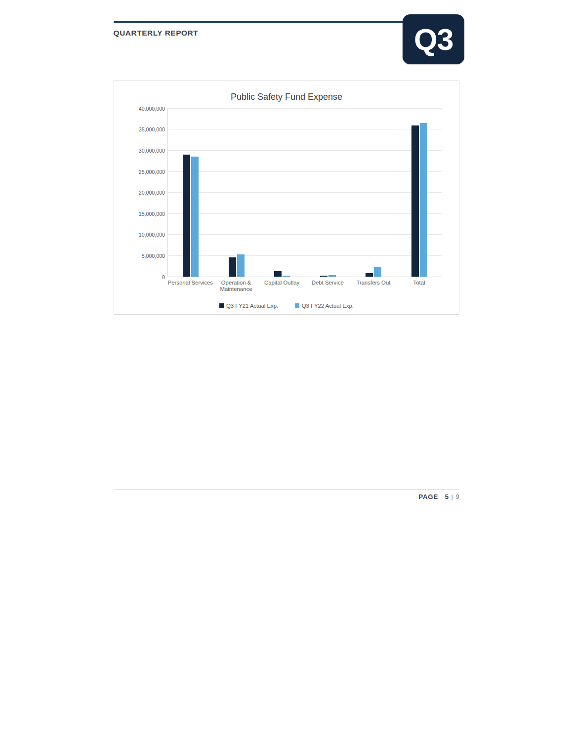QUARTERLY REPORT
Q3
Public Safety Fund Expense
40,000,000
35,000,000
30,000,000
25,000,000
20,000,000
15,000,000
10,000,000
5,000,000
0
Personal Services
Operation &
Maintenance
Capital Outlay
Debt Service
Transfers Out
Total
Q3 FY21 Actual Exp.
Q3 FY22 Actual Exp.
PAGE 5 | 9